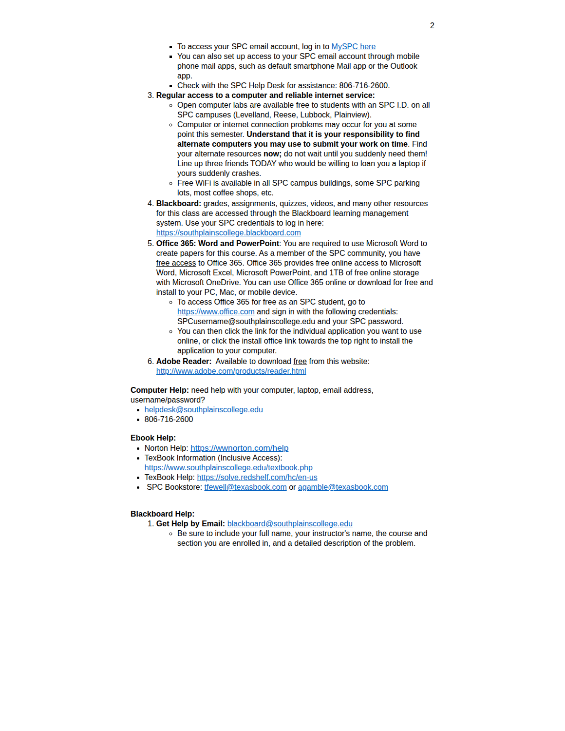2
To access your SPC email account, log in to MySPC here
You can also set up access to your SPC email account through mobile phone mail apps, such as default smartphone Mail app or the Outlook app.
Check with the SPC Help Desk for assistance: 806-716-2600.
Regular access to a computer and reliable internet service:
Open computer labs are available free to students with an SPC I.D. on all SPC campuses (Levelland, Reese, Lubbock, Plainview).
Computer or internet connection problems may occur for you at some point this semester. Understand that it is your responsibility to find alternate computers you may use to submit your work on time. Find your alternate resources now; do not wait until you suddenly need them! Line up three friends TODAY who would be willing to loan you a laptop if yours suddenly crashes.
Free WiFi is available in all SPC campus buildings, some SPC parking lots, most coffee shops, etc.
Blackboard: grades, assignments, quizzes, videos, and many other resources for this class are accessed through the Blackboard learning management system. Use your SPC credentials to log in here: https://southplainscollege.blackboard.com
Office 365: Word and PowerPoint: You are required to use Microsoft Word to create papers for this course. As a member of the SPC community, you have free access to Office 365. Office 365 provides free online access to Microsoft Word, Microsoft Excel, Microsoft PowerPoint, and 1TB of free online storage with Microsoft OneDrive. You can use Office 365 online or download for free and install to your PC, Mac, or mobile device.
To access Office 365 for free as an SPC student, go to https://www.office.com and sign in with the following credentials: SPCusername@southplainscollege.edu and your SPC password.
You can then click the link for the individual application you want to use online, or click the install office link towards the top right to install the application to your computer.
Adobe Reader: Available to download free from this website: http://www.adobe.com/products/reader.html
Computer Help: need help with your computer, laptop, email address, username/password?
helpdesk@southplainscollege.edu
806-716-2600
Ebook Help:
Norton Help: https://wwnorton.com/help
TexBook Information (Inclusive Access):
https://www.southplainscollege.edu/textbook.php
TexBook Help: https://solve.redshelf.com/hc/en-us
SPC Bookstore: tfewell@texasbook.com or agamble@texasbook.com
Blackboard Help:
Get Help by Email: blackboard@southplainscollege.edu
Be sure to include your full name, your instructor's name, the course and section you are enrolled in, and a detailed description of the problem.